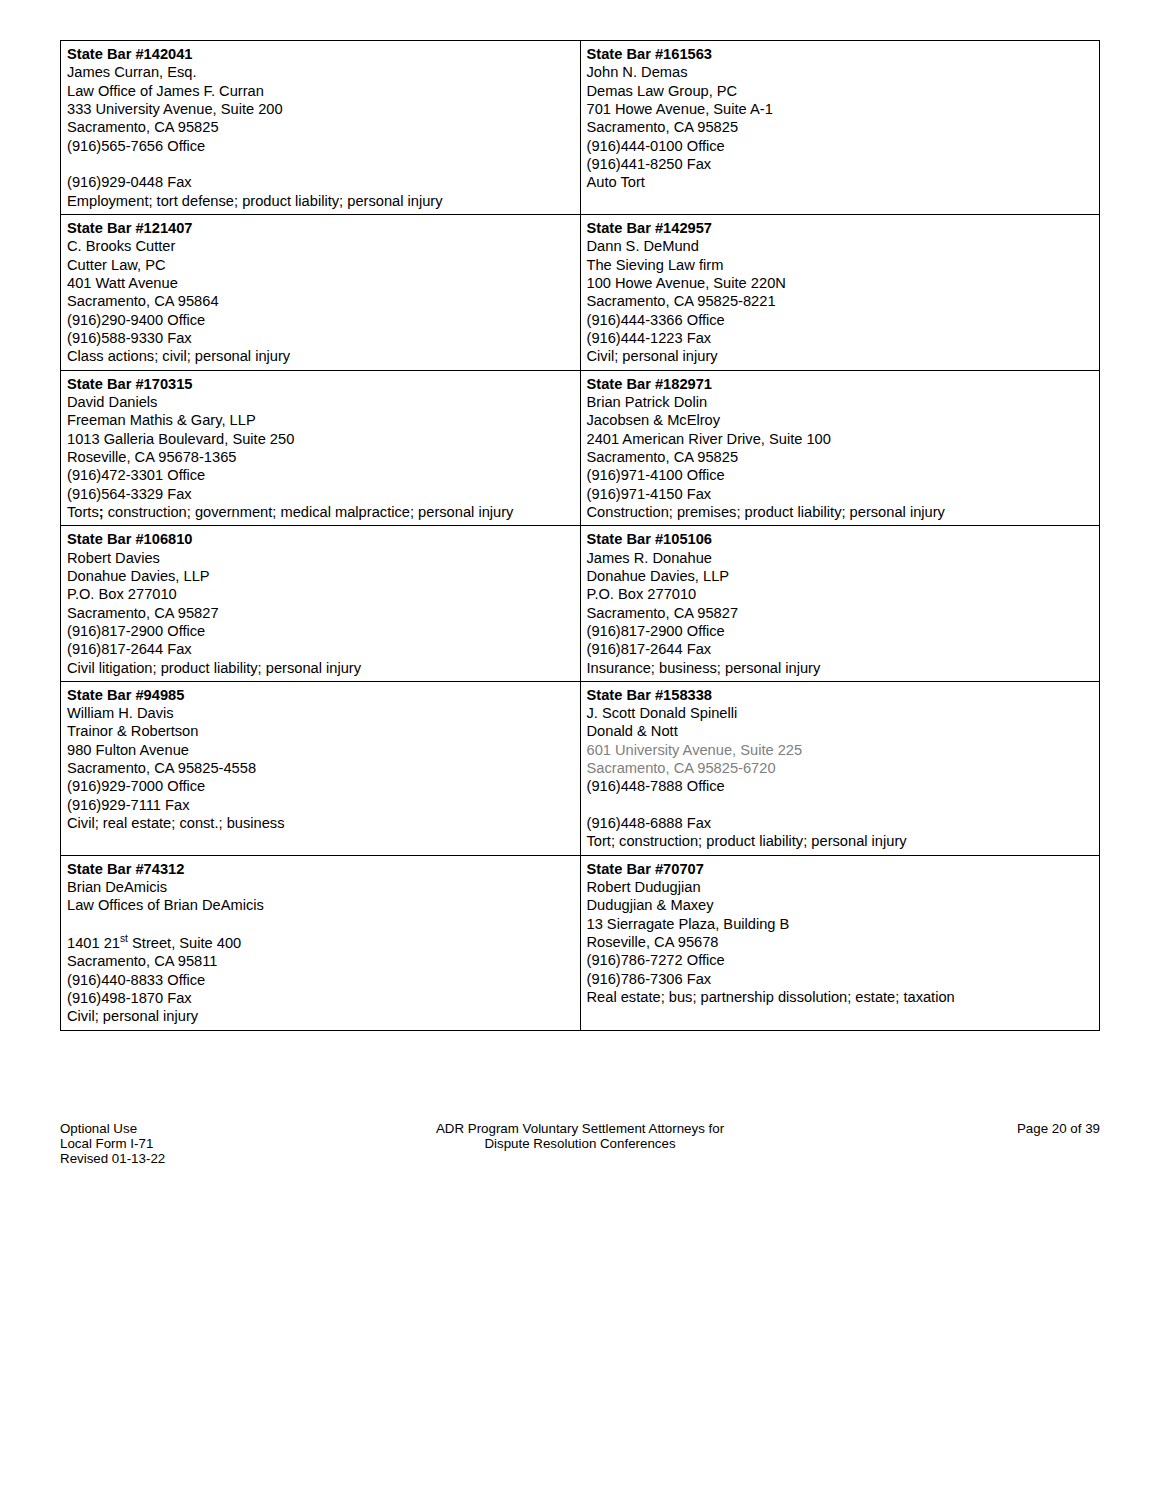| State Bar #142041 James Curran, Esq. Law Office of James F. Curran 333 University Avenue, Suite 200 Sacramento, CA 95825 (916)565-7656 Office (916)929-0448 Fax Employment; tort defense; product liability; personal injury | State Bar #161563 John N. Demas Demas Law Group, PC 701 Howe Avenue, Suite A-1 Sacramento, CA 95825 (916)444-0100 Office (916)441-8250 Fax Auto Tort |
| State Bar #121407 C. Brooks Cutter Cutter Law, PC 401 Watt Avenue Sacramento, CA 95864 (916)290-9400 Office (916)588-9330 Fax Class actions; civil; personal injury | State Bar #142957 Dann S. DeMund The Sieving Law firm 100 Howe Avenue, Suite 220N Sacramento, CA 95825-8221 (916)444-3366 Office (916)444-1223 Fax Civil; personal injury |
| State Bar #170315 David Daniels Freeman Mathis & Gary, LLP 1013 Galleria Boulevard, Suite 250 Roseville, CA 95678-1365 (916)472-3301 Office (916)564-3329 Fax Torts ; construction; government; medical malpractice; personal injury | State Bar #182971 Brian Patrick Dolin Jacobsen & McElroy 2401 American River Drive, Suite 100 Sacramento, CA 95825 (916)971-4100 Office (916)971-4150 Fax Construction; premises; product liability; personal injury |
| State Bar #106810 Robert Davies Donahue Davies, LLP P.O. Box 277010 Sacramento, CA 95827 (916)817-2900 Office (916)817-2644 Fax Civil litigation; product liability; personal injury | State Bar #105106 James R. Donahue Donahue Davies, LLP P.O. Box 277010 Sacramento, CA 95827 (916)817-2900 Office (916)817-2644 Fax Insurance; business; personal injury |
| State Bar #94985 William H. Davis Trainor & Robertson 980 Fulton Avenue Sacramento, CA 95825-4558 (916)929-7000 Office (916)929-7111 Fax Civil; real estate; const.; business | State Bar #158338 J. Scott Donald Spinelli Donald & Nott 601 University Avenue, Suite 225 Sacramento, CA 95825-6720 (916)448-7888 Office (916)448-6888 Fax Tort; construction; product liability; personal injury |
| State Bar #74312 Brian DeAmicis Law Offices of Brian DeAmicis 1401 21 st Street, Suite 400 Sacramento, CA 95811 (916)440-8833 Office (916)498-1870 Fax Civil; personal injury | State Bar #70707 Robert Dudugjian Dudugjian & Maxey 13 Sierragate Plaza, Building B Roseville, CA 95678 (916)786-7272 Office (916)786-7306 Fax Real estate; bus; partnership dissolution; estate; taxation |
| Optional Use Local Form I-71 Revised 01-13-22 | ADR Program Voluntary Settlement Attorneys for Dispute Resolution Conferences | Page 20 of 39 |